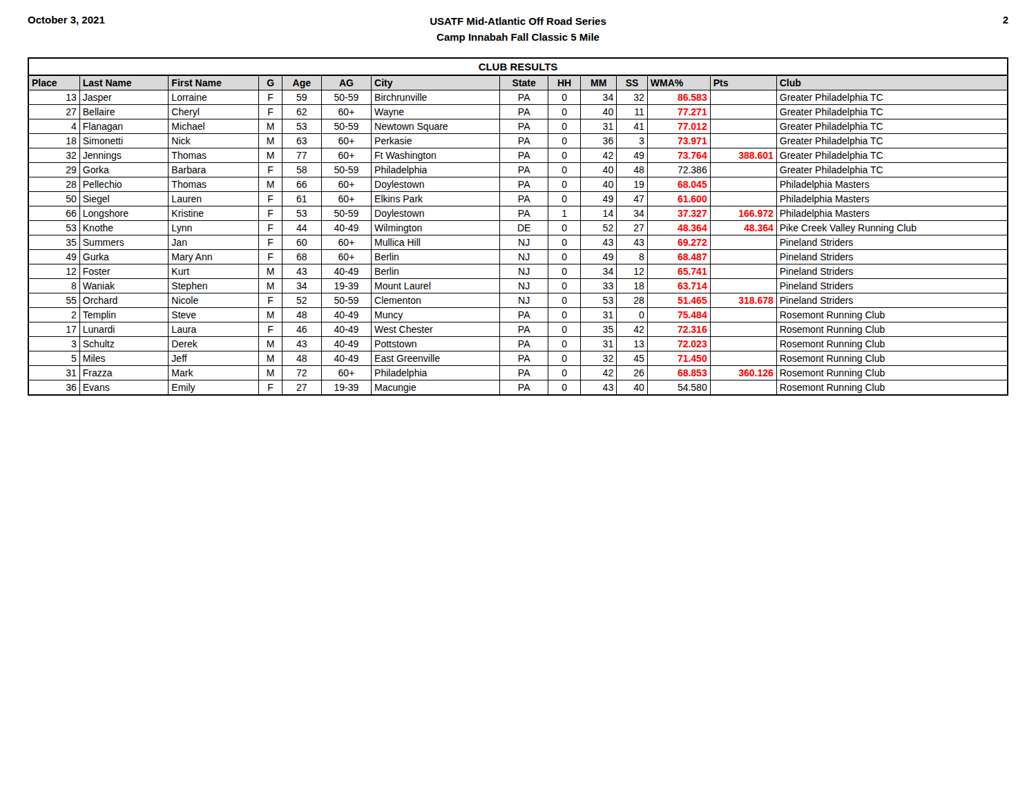October 3, 2021
USATF Mid-Atlantic Off Road Series
Camp Innabah Fall Classic 5 Mile
2
CLUB RESULTS
| Place | Last Name | First Name | G | Age | AG | City | State | HH | MM | SS | WMA% | Pts | Club |
| --- | --- | --- | --- | --- | --- | --- | --- | --- | --- | --- | --- | --- | --- |
| 13 | Jasper | Lorraine | F | 59 | 50-59 | Birchrunville | PA | 0 | 34 | 32 | 86.583 | | Greater Philadelphia TC |
| 27 | Bellaire | Cheryl | F | 62 | 60+ | Wayne | PA | 0 | 40 | 11 | 77.271 | | Greater Philadelphia TC |
| 4 | Flanagan | Michael | M | 53 | 50-59 | Newtown Square | PA | 0 | 31 | 41 | 77.012 | | Greater Philadelphia TC |
| 18 | Simonetti | Nick | M | 63 | 60+ | Perkasie | PA | 0 | 36 | 3 | 73.971 | | Greater Philadelphia TC |
| 32 | Jennings | Thomas | M | 77 | 60+ | Ft Washington | PA | 0 | 42 | 49 | 73.764 | 388.601 | Greater Philadelphia TC |
| 29 | Gorka | Barbara | F | 58 | 50-59 | Philadelphia | PA | 0 | 40 | 48 | 72.386 | | Greater Philadelphia TC |
| 28 | Pellechio | Thomas | M | 66 | 60+ | Doylestown | PA | 0 | 40 | 19 | 68.045 | | Philadelphia Masters |
| 50 | Siegel | Lauren | F | 61 | 60+ | Elkins Park | PA | 0 | 49 | 47 | 61.600 | | Philadelphia Masters |
| 66 | Longshore | Kristine | F | 53 | 50-59 | Doylestown | PA | 1 | 14 | 34 | 37.327 | 166.972 | Philadelphia Masters |
| 53 | Knothe | Lynn | F | 44 | 40-49 | Wilmington | DE | 0 | 52 | 27 | 48.364 | 48.364 | Pike Creek Valley Running Club |
| 35 | Summers | Jan | F | 60 | 60+ | Mullica Hill | NJ | 0 | 43 | 43 | 69.272 | | Pineland Striders |
| 49 | Gurka | Mary Ann | F | 68 | 60+ | Berlin | NJ | 0 | 49 | 8 | 68.487 | | Pineland Striders |
| 12 | Foster | Kurt | M | 43 | 40-49 | Berlin | NJ | 0 | 34 | 12 | 65.741 | | Pineland Striders |
| 8 | Waniak | Stephen | M | 34 | 19-39 | Mount Laurel | NJ | 0 | 33 | 18 | 63.714 | | Pineland Striders |
| 55 | Orchard | Nicole | F | 52 | 50-59 | Clementon | NJ | 0 | 53 | 28 | 51.465 | 318.678 | Pineland Striders |
| 2 | Templin | Steve | M | 48 | 40-49 | Muncy | PA | 0 | 31 | 0 | 75.484 | | Rosemont Running Club |
| 17 | Lunardi | Laura | F | 46 | 40-49 | West Chester | PA | 0 | 35 | 42 | 72.316 | | Rosemont Running Club |
| 3 | Schultz | Derek | M | 43 | 40-49 | Pottstown | PA | 0 | 31 | 13 | 72.023 | | Rosemont Running Club |
| 5 | Miles | Jeff | M | 48 | 40-49 | East Greenville | PA | 0 | 32 | 45 | 71.450 | | Rosemont Running Club |
| 31 | Frazza | Mark | M | 72 | 60+ | Philadelphia | PA | 0 | 42 | 26 | 68.853 | 360.126 | Rosemont Running Club |
| 36 | Evans | Emily | F | 27 | 19-39 | Macungie | PA | 0 | 43 | 40 | 54.580 | | Rosemont Running Club |